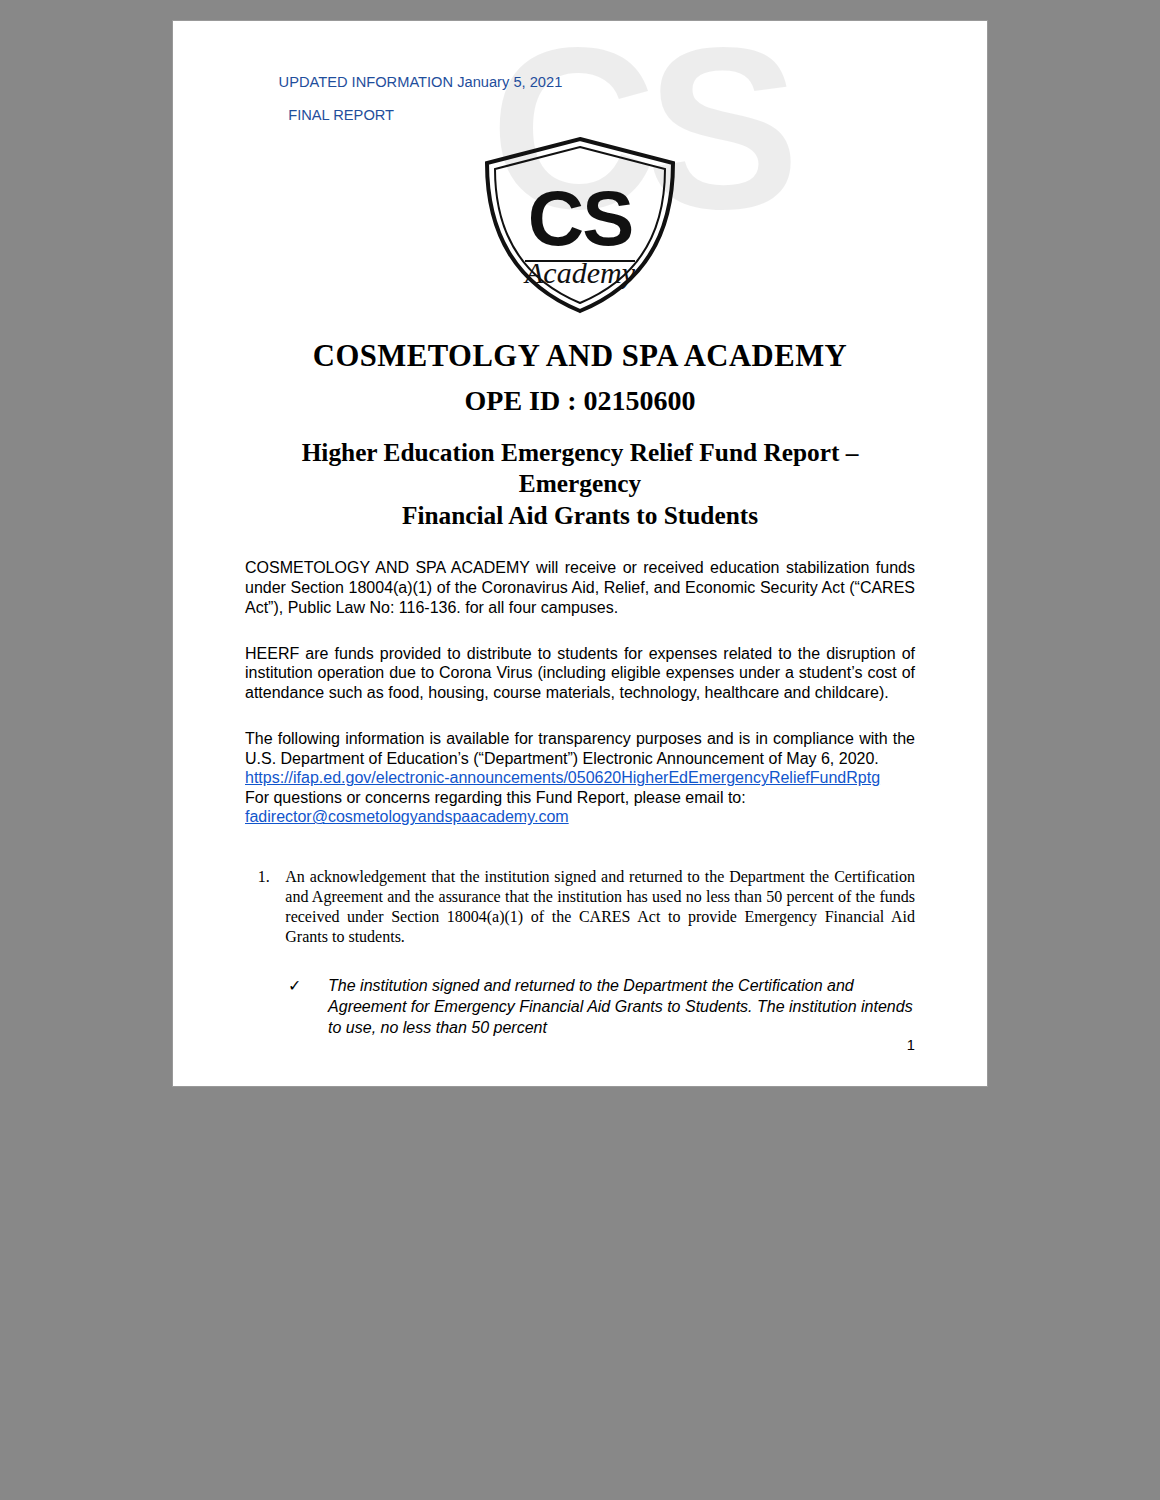CS
UPDATED INFORMATION January 5, 2021
FINAL REPORT
CS Academy
COSMETOLGY AND SPA ACADEMY
OPE ID : 02150600
Higher Education Emergency Relief Fund Report – Emergency
Financial Aid Grants to Students
COSMETOLOGY AND SPA ACADEMY will receive or received education stabilization funds under Section 18004(a)(1) of the Coronavirus Aid, Relief, and Economic Security Act (“CARES Act”), Public Law No: 116-136. for all four campuses.
HEERF are funds provided to distribute to students for expenses related to the disruption of institution operation due to Corona Virus (including eligible expenses under a student’s cost of attendance such as food, housing, course materials, technology, healthcare and childcare).
The following information is available for transparency purposes and is in compliance with the U.S. Department of Education’s (“Department”) Electronic Announcement of May 6, 2020.
https://ifap.ed.gov/electronic-announcements/050620HigherEdEmergencyReliefFundRptg
For questions or concerns regarding this Fund Report, please email to:
fadirector@cosmetologyandspaacademy.com
An acknowledgement that the institution signed and returned to the Department the Certification and Agreement and the assurance that the institution has used no less than 50 percent of the funds received under Section 18004(a)(1) of the CARES Act to provide Emergency Financial Aid Grants to students.
✓ The institution signed and returned to the Department the Certification and Agreement for Emergency Financial Aid Grants to Students. The institution intends to use, no less than 50 percent
1